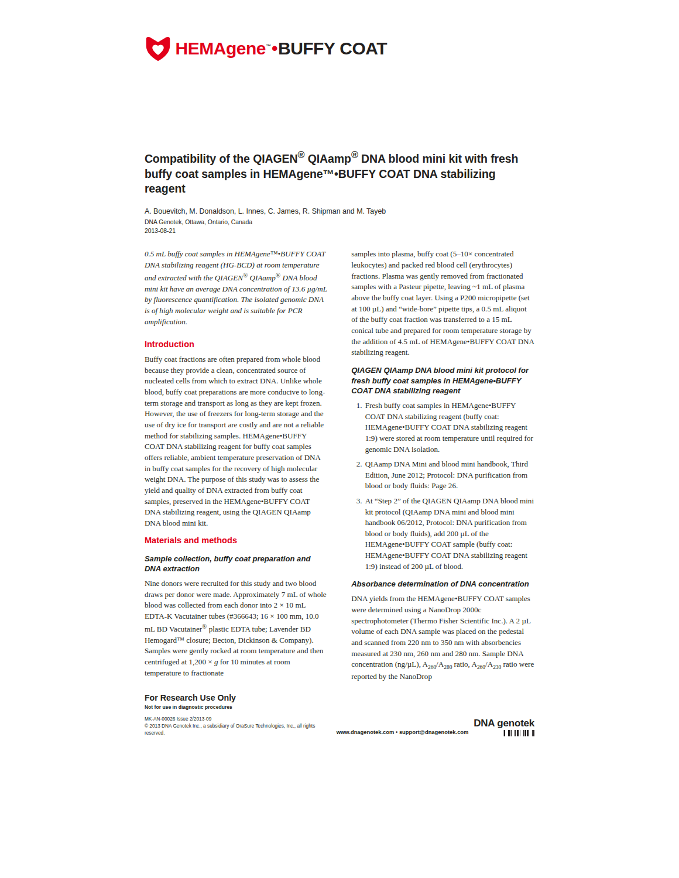HEMAgene™•BUFFY COAT
Compatibility of the QIAGEN® QIAamp® DNA blood mini kit with fresh buffy coat samples in HEMAgene™•BUFFY COAT DNA stabilizing reagent
A. Bouevitch, M. Donaldson, L. Innes, C. James, R. Shipman and M. Tayeb
DNA Genotek, Ottawa, Ontario, Canada
2013-08-21
0.5 mL buffy coat samples in HEMAgene™•BUFFY COAT DNA stabilizing reagent (HG-BCD) at room temperature and extracted with the QIAGEN® QIAamp® DNA blood mini kit have an average DNA concentration of 13.6 µg/mL by fluorescence quantification. The isolated genomic DNA is of high molecular weight and is suitable for PCR amplification.
Introduction
Buffy coat fractions are often prepared from whole blood because they provide a clean, concentrated source of nucleated cells from which to extract DNA. Unlike whole blood, buffy coat preparations are more conducive to long-term storage and transport as long as they are kept frozen. However, the use of freezers for long-term storage and the use of dry ice for transport are costly and are not a reliable method for stabilizing samples. HEMAgene•BUFFY COAT DNA stabilizing reagent for buffy coat samples offers reliable, ambient temperature preservation of DNA in buffy coat samples for the recovery of high molecular weight DNA. The purpose of this study was to assess the yield and quality of DNA extracted from buffy coat samples, preserved in the HEMAgene•BUFFY COAT DNA stabilizing reagent, using the QIAGEN QIAamp DNA blood mini kit.
Materials and methods
Sample collection, buffy coat preparation and DNA extraction
Nine donors were recruited for this study and two blood draws per donor were made. Approximately 7 mL of whole blood was collected from each donor into 2 × 10 mL EDTA-K Vacutainer tubes (#366643; 16 × 100 mm, 10.0 mL BD Vacutainer® plastic EDTA tube; Lavender BD Hemogard™ closure; Becton, Dickinson & Company). Samples were gently rocked at room temperature and then centrifuged at 1,200 × g for 10 minutes at room temperature to fractionate
samples into plasma, buffy coat (5–10× concentrated leukocytes) and packed red blood cell (erythrocytes) fractions. Plasma was gently removed from fractionated samples with a Pasteur pipette, leaving ~1 mL of plasma above the buffy coat layer. Using a P200 micropipette (set at 100 µL) and “wide-bore” pipette tips, a 0.5 mL aliquot of the buffy coat fraction was transferred to a 15 mL conical tube and prepared for room temperature storage by the addition of 4.5 mL of HEMAgene•BUFFY COAT DNA stabilizing reagent.
QIAGEN QIAamp DNA blood mini kit protocol for fresh buffy coat samples in HEMAgene•BUFFY COAT DNA stabilizing reagent
Fresh buffy coat samples in HEMAgene•BUFFY COAT DNA stabilizing reagent (buffy coat: HEMAgene•BUFFY COAT DNA stabilizing reagent 1:9) were stored at room temperature until required for genomic DNA isolation.
QIAamp DNA Mini and blood mini handbook, Third Edition, June 2012; Protocol: DNA purification from blood or body fluids: Page 26.
At “Step 2” of the QIAGEN QIAamp DNA blood mini kit protocol (QIAamp DNA mini and blood mini handbook 06/2012, Protocol: DNA purification from blood or body fluids), add 200 µL of the HEMAgene•BUFFY COAT sample (buffy coat: HEMAgene•BUFFY COAT DNA stabilizing reagent 1:9) instead of 200 µL of blood.
Absorbance determination of DNA concentration
DNA yields from the HEMAgene•BUFFY COAT samples were determined using a NanoDrop 2000c spectrophotometer (Thermo Fisher Scientific Inc.). A 2 µL volume of each DNA sample was placed on the pedestal and scanned from 220 nm to 350 nm with absorbencies measured at 230 nm, 260 nm and 280 nm. Sample DNA concentration (ng/µL), A260/A280 ratio, A260/A230 ratio were reported by the NanoDrop
For Research Use Only
Not for use in diagnostic procedures
MK-AN-00026 Issue 2/2013-09
© 2013 DNA Genotek Inc., a subsidiary of OraSure Technologies, Inc., all rights reserved.
www.dnagenotek.com • support@dnagenotek.com
DNA genotek